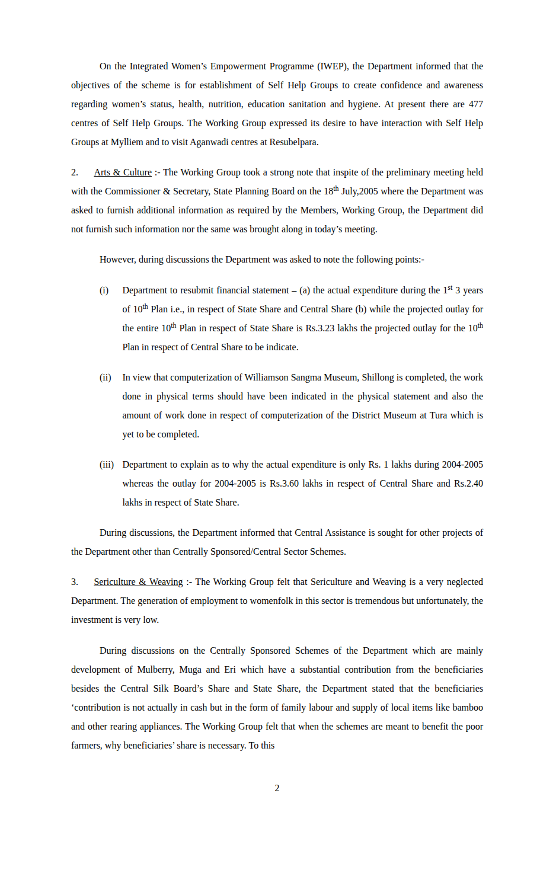On the Integrated Women’s Empowerment Programme (IWEP), the Department informed that the objectives of the scheme is for establishment of Self Help Groups to create confidence and awareness regarding women’s status, health, nutrition, education sanitation and hygiene. At present there are 477 centres of Self Help Groups. The Working Group expressed its desire to have interaction with Self Help Groups at Mylliem and to visit Aganwadi centres at Resubelpara.
2. Arts & Culture :- The Working Group took a strong note that inspite of the preliminary meeting held with the Commissioner & Secretary, State Planning Board on the 18th July,2005 where the Department was asked to furnish additional information as required by the Members, Working Group, the Department did not furnish such information nor the same was brought along in today’s meeting.
However, during discussions the Department was asked to note the following points:-
(i) Department to resubmit financial statement – (a) the actual expenditure during the 1st 3 years of 10th Plan i.e., in respect of State Share and Central Share (b) while the projected outlay for the entire 10th Plan in respect of State Share is Rs.3.23 lakhs the projected outlay for the 10th Plan in respect of Central Share to be indicate.
(ii) In view that computerization of Williamson Sangma Museum, Shillong is completed, the work done in physical terms should have been indicated in the physical statement and also the amount of work done in respect of computerization of the District Museum at Tura which is yet to be completed.
(iii) Department to explain as to why the actual expenditure is only Rs. 1 lakhs during 2004-2005 whereas the outlay for 2004-2005 is Rs.3.60 lakhs in respect of Central Share and Rs.2.40 lakhs in respect of State Share.
During discussions, the Department informed that Central Assistance is sought for other projects of the Department other than Centrally Sponsored/Central Sector Schemes.
3. Sericulture & Weaving :- The Working Group felt that Sericulture and Weaving is a very neglected Department. The generation of employment to womenfolk in this sector is tremendous but unfortunately, the investment is very low.
During discussions on the Centrally Sponsored Schemes of the Department which are mainly development of Mulberry, Muga and Eri which have a substantial contribution from the beneficiaries besides the Central Silk Board’s Share and State Share, the Department stated that the beneficiaries ‘contribution is not actually in cash but in the form of family labour and supply of local items like bamboo and other rearing appliances. The Working Group felt that when the schemes are meant to benefit the poor farmers, why beneficiaries’ share is necessary. To this
2